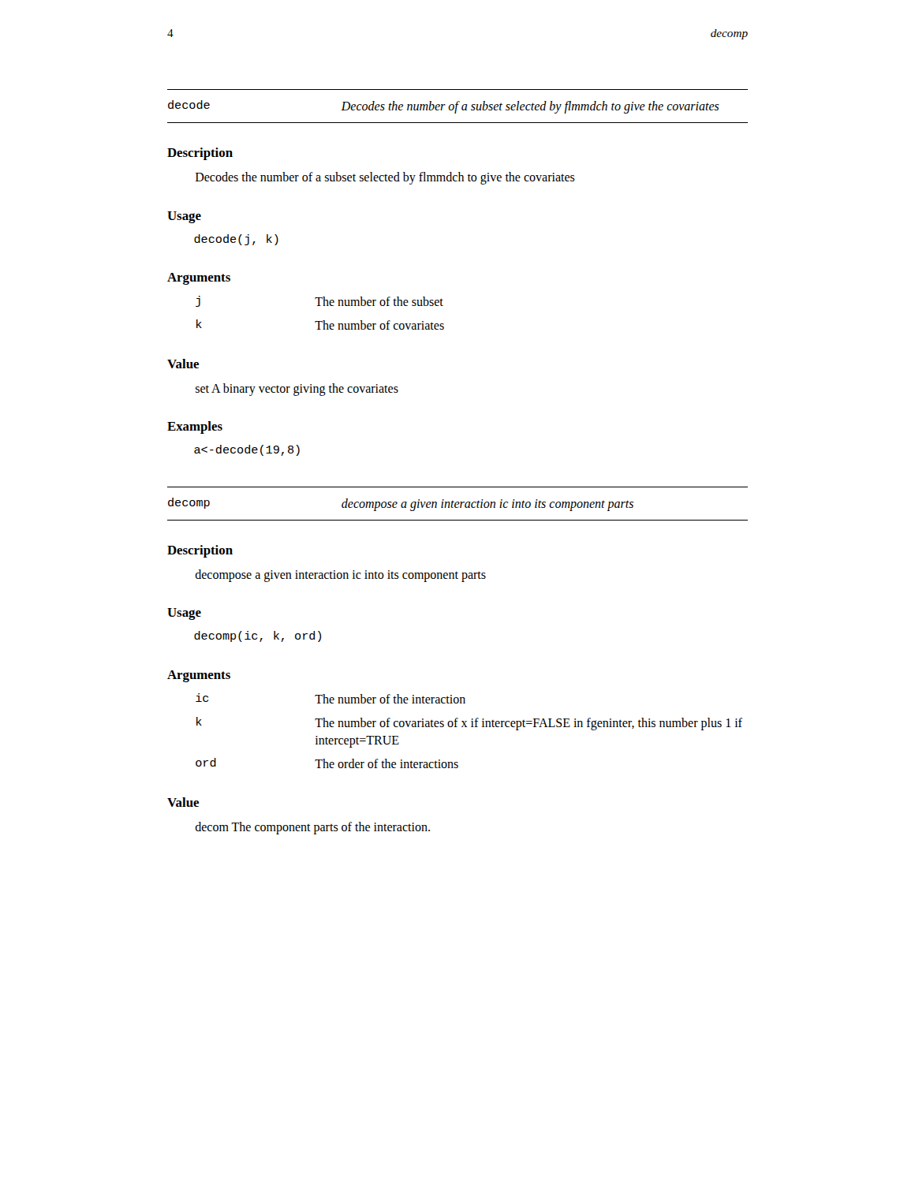4 decomp
| decode | Decodes the number of a subset selected by flmmdch to give the covariates |
Description
Decodes the number of a subset selected by flmmdch to give the covariates
Usage
decode(j, k)
Arguments
j
The number of the subset
k
The number of covariates
Value
set A binary vector giving the covariates
Examples
a<-decode(19,8)
| decomp | decompose a given interaction ic into its component parts |
Description
decompose a given interaction ic into its component parts
Usage
decomp(ic, k, ord)
Arguments
ic
The number of the interaction
k
The number of covariates of x if intercept=FALSE in fgeninter, this number plus 1 if intercept=TRUE
ord
The order of the interactions
Value
decom The component parts of the interaction.